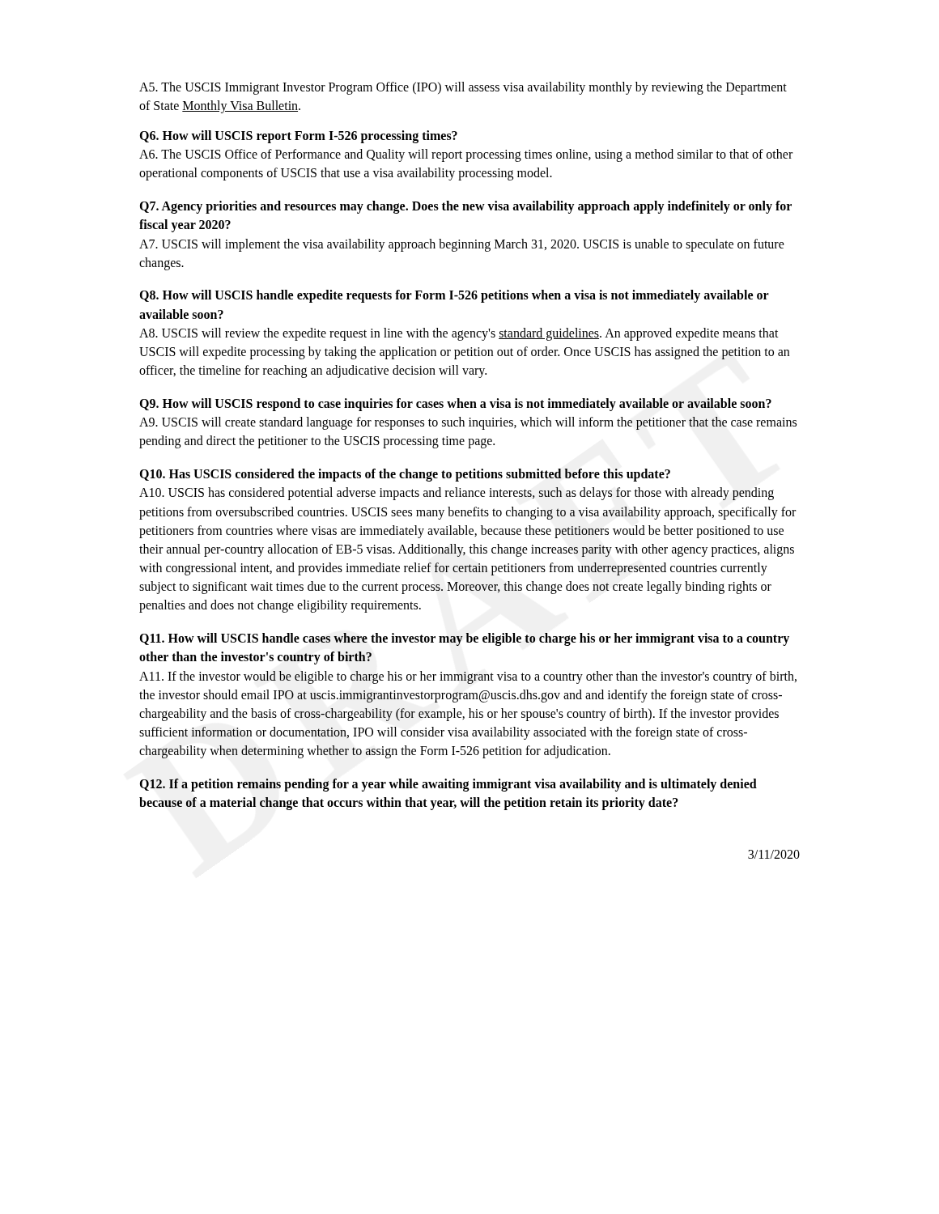DRAFT
A5. The USCIS Immigrant Investor Program Office (IPO) will assess visa availability monthly by reviewing the Department of State Monthly Visa Bulletin.
Q6. How will USCIS report Form I-526 processing times?
A6. The USCIS Office of Performance and Quality will report processing times online, using a method similar to that of other operational components of USCIS that use a visa availability processing model.
Q7. Agency priorities and resources may change. Does the new visa availability approach apply indefinitely or only for fiscal year 2020?
A7. USCIS will implement the visa availability approach beginning March 31, 2020. USCIS is unable to speculate on future changes.
Q8. How will USCIS handle expedite requests for Form I-526 petitions when a visa is not immediately available or available soon?
A8. USCIS will review the expedite request in line with the agency's standard guidelines. An approved expedite means that USCIS will expedite processing by taking the application or petition out of order. Once USCIS has assigned the petition to an officer, the timeline for reaching an adjudicative decision will vary.
Q9. How will USCIS respond to case inquiries for cases when a visa is not immediately available or available soon?
A9. USCIS will create standard language for responses to such inquiries, which will inform the petitioner that the case remains pending and direct the petitioner to the USCIS processing time page.
Q10. Has USCIS considered the impacts of the change to petitions submitted before this update?
A10. USCIS has considered potential adverse impacts and reliance interests, such as delays for those with already pending petitions from oversubscribed countries. USCIS sees many benefits to changing to a visa availability approach, specifically for petitioners from countries where visas are immediately available, because these petitioners would be better positioned to use their annual per-country allocation of EB-5 visas. Additionally, this change increases parity with other agency practices, aligns with congressional intent, and provides immediate relief for certain petitioners from underrepresented countries currently subject to significant wait times due to the current process. Moreover, this change does not create legally binding rights or penalties and does not change eligibility requirements.
Q11. How will USCIS handle cases where the investor may be eligible to charge his or her immigrant visa to a country other than the investor's country of birth?
A11. If the investor would be eligible to charge his or her immigrant visa to a country other than the investor's country of birth, the investor should email IPO at uscis.immigrantinvestorprogram@uscis.dhs.gov and and identify the foreign state of cross-chargeability and the basis of cross-chargeability (for example, his or her spouse's country of birth). If the investor provides sufficient information or documentation, IPO will consider visa availability associated with the foreign state of cross-chargeability when determining whether to assign the Form I-526 petition for adjudication.
Q12. If a petition remains pending for a year while awaiting immigrant visa availability and is ultimately denied because of a material change that occurs within that year, will the petition retain its priority date?
3/11/2020